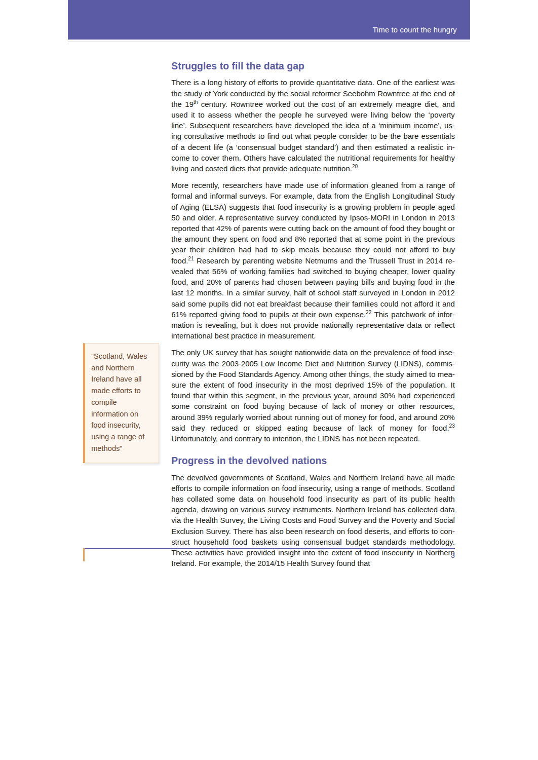Time to count the hungry
“Scotland, Wales and Northern Ireland have all made efforts to compile information on food insecurity, using a range of methods”
Struggles to fill the data gap
There is a long history of efforts to provide quantitative data. One of the earliest was the study of York conducted by the social reformer Seebohm Rowntree at the end of the 19th century. Rowntree worked out the cost of an extremely meagre diet, and used it to assess whether the people he surveyed were living below the ‘poverty line’. Subsequent researchers have developed the idea of a ‘minimum income’, using consultative methods to find out what people consider to be the bare essentials of a decent life (a ‘consensual budget standard’) and then estimated a realistic income to cover them. Others have calculated the nutritional requirements for healthy living and costed diets that provide adequate nutrition.20
More recently, researchers have made use of information gleaned from a range of formal and informal surveys. For example, data from the English Longitudinal Study of Aging (ELSA) suggests that food insecurity is a growing problem in people aged 50 and older. A representative survey conducted by Ipsos-MORI in London in 2013 reported that 42% of parents were cutting back on the amount of food they bought or the amount they spent on food and 8% reported that at some point in the previous year their children had had to skip meals because they could not afford to buy food.21 Research by parenting website Netmums and the Trussell Trust in 2014 revealed that 56% of working families had switched to buying cheaper, lower quality food, and 20% of parents had chosen between paying bills and buying food in the last 12 months. In a similar survey, half of school staff surveyed in London in 2012 said some pupils did not eat breakfast because their families could not afford it and 61% reported giving food to pupils at their own expense.22 This patchwork of information is revealing, but it does not provide nationally representative data or reflect international best practice in measurement.
The only UK survey that has sought nationwide data on the prevalence of food insecurity was the 2003-2005 Low Income Diet and Nutrition Survey (LIDNS), commissioned by the Food Standards Agency. Among other things, the study aimed to measure the extent of food insecurity in the most deprived 15% of the population. It found that within this segment, in the previous year, around 30% had experienced some constraint on food buying because of lack of money or other resources, around 39% regularly worried about running out of money for food, and around 20% said they reduced or skipped eating because of lack of money for food.23 Unfortunately, and contrary to intention, the LIDNS has not been repeated.
Progress in the devolved nations
The devolved governments of Scotland, Wales and Northern Ireland have all made efforts to compile information on food insecurity, using a range of methods. Scotland has collated some data on household food insecurity as part of its public health agenda, drawing on various survey instruments. Northern Ireland has collected data via the Health Survey, the Living Costs and Food Survey and the Poverty and Social Exclusion Survey. There has also been research on food deserts, and efforts to construct household food baskets using consensual budget standards methodology. These activities have provided insight into the extent of food insecurity in Northern Ireland. For example, the 2014/15 Health Survey found that
3